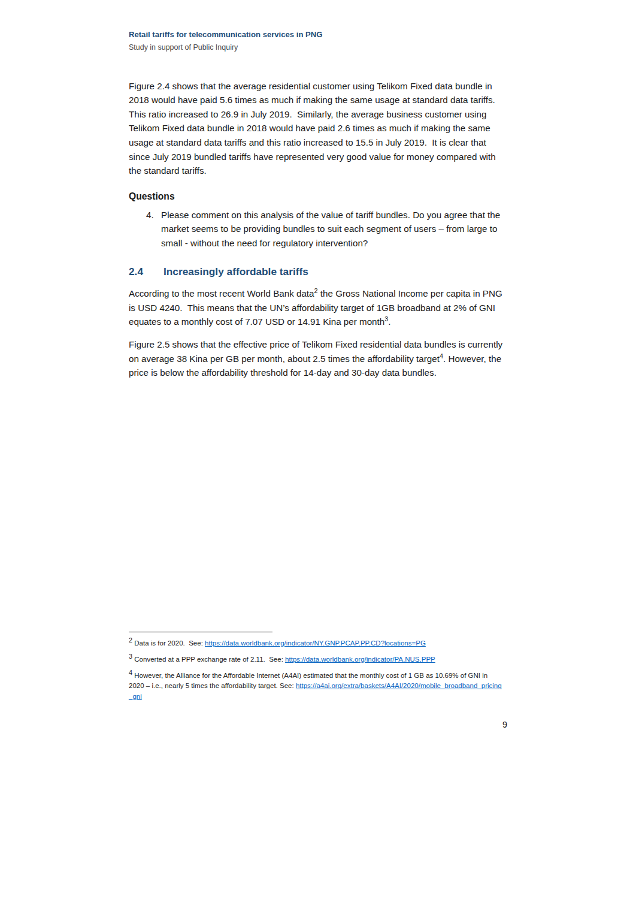Retail tariffs for telecommunication services in PNG
Study in support of Public Inquiry
Figure 2.4 shows that the average residential customer using Telikom Fixed data bundle in 2018 would have paid 5.6 times as much if making the same usage at standard data tariffs. This ratio increased to 26.9 in July 2019. Similarly, the average business customer using Telikom Fixed data bundle in 2018 would have paid 2.6 times as much if making the same usage at standard data tariffs and this ratio increased to 15.5 in July 2019. It is clear that since July 2019 bundled tariffs have represented very good value for money compared with the standard tariffs.
Questions
Please comment on this analysis of the value of tariff bundles. Do you agree that the market seems to be providing bundles to suit each segment of users – from large to small - without the need for regulatory intervention?
2.4 Increasingly affordable tariffs
According to the most recent World Bank data2 the Gross National Income per capita in PNG is USD 4240. This means that the UN’s affordability target of 1GB broadband at 2% of GNI equates to a monthly cost of 7.07 USD or 14.91 Kina per month3.
Figure 2.5 shows that the effective price of Telikom Fixed residential data bundles is currently on average 38 Kina per GB per month, about 2.5 times the affordability target4. However, the price is below the affordability threshold for 14-day and 30-day data bundles.
2 Data is for 2020. See: https://data.worldbank.org/indicator/NY.GNP.PCAP.PP.CD?locations=PG
3 Converted at a PPP exchange rate of 2.11. See: https://data.worldbank.org/indicator/PA.NUS.PPP
4 However, the Alliance for the Affordable Internet (A4AI) estimated that the monthly cost of 1 GB as 10.69% of GNI in 2020 – i.e., nearly 5 times the affordability target. See: https://a4ai.org/extra/baskets/A4AI/2020/mobile_broadband_pricing_gni
9